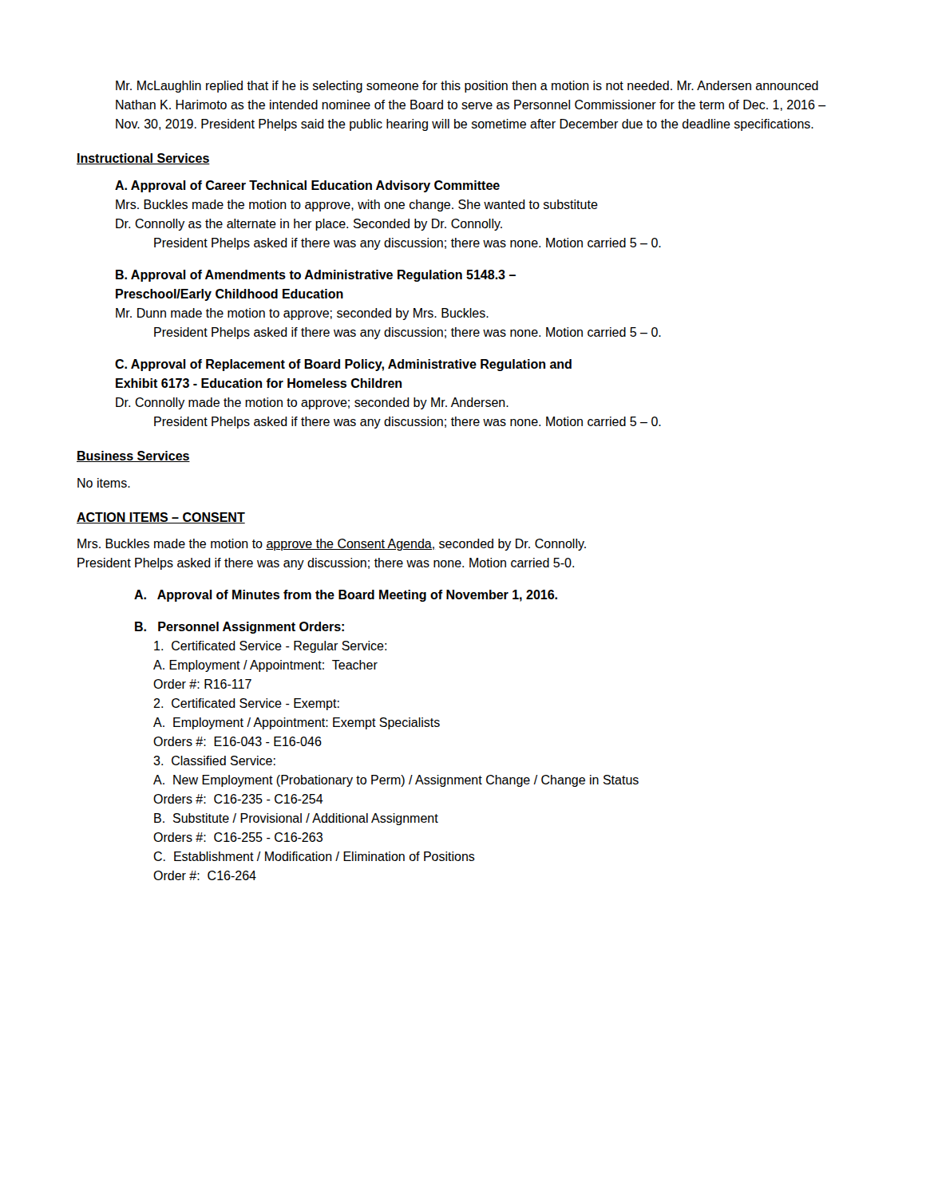Mr. McLaughlin replied that if he is selecting someone for this position then a motion is not needed. Mr. Andersen announced Nathan K. Harimoto as the intended nominee of the Board to serve as Personnel Commissioner for the term of Dec. 1, 2016 – Nov. 30, 2019. President Phelps said the public hearing will be sometime after December due to the deadline specifications.
Instructional Services
A. Approval of Career Technical Education Advisory Committee
Mrs. Buckles made the motion to approve, with one change. She wanted to substitute
Dr. Connolly as the alternate in her place. Seconded by Dr. Connolly.
President Phelps asked if there was any discussion; there was none. Motion carried 5 – 0.
B. Approval of Amendments to Administrative Regulation 5148.3 –
Preschool/Early Childhood Education
Mr. Dunn made the motion to approve; seconded by Mrs. Buckles.
President Phelps asked if there was any discussion; there was none. Motion carried 5 – 0.
C. Approval of Replacement of Board Policy, Administrative Regulation and
Exhibit 6173 - Education for Homeless Children
Dr. Connolly made the motion to approve; seconded by Mr. Andersen.
President Phelps asked if there was any discussion; there was none. Motion carried 5 – 0.
Business Services
No items.
ACTION ITEMS – CONSENT
Mrs. Buckles made the motion to approve the Consent Agenda, seconded by Dr. Connolly.
President Phelps asked if there was any discussion; there was none. Motion carried 5-0.
A. Approval of Minutes from the Board Meeting of November 1, 2016.
B. Personnel Assignment Orders:
1. Certificated Service - Regular Service:
A. Employment / Appointment: Teacher
Order #: R16-117
2. Certificated Service - Exempt:
A. Employment / Appointment: Exempt Specialists
Orders #: E16-043 - E16-046
3. Classified Service:
A. New Employment (Probationary to Perm) / Assignment Change / Change in Status
Orders #: C16-235 - C16-254
B. Substitute / Provisional / Additional Assignment
Orders #: C16-255 - C16-263
C. Establishment / Modification / Elimination of Positions
Order #: C16-264